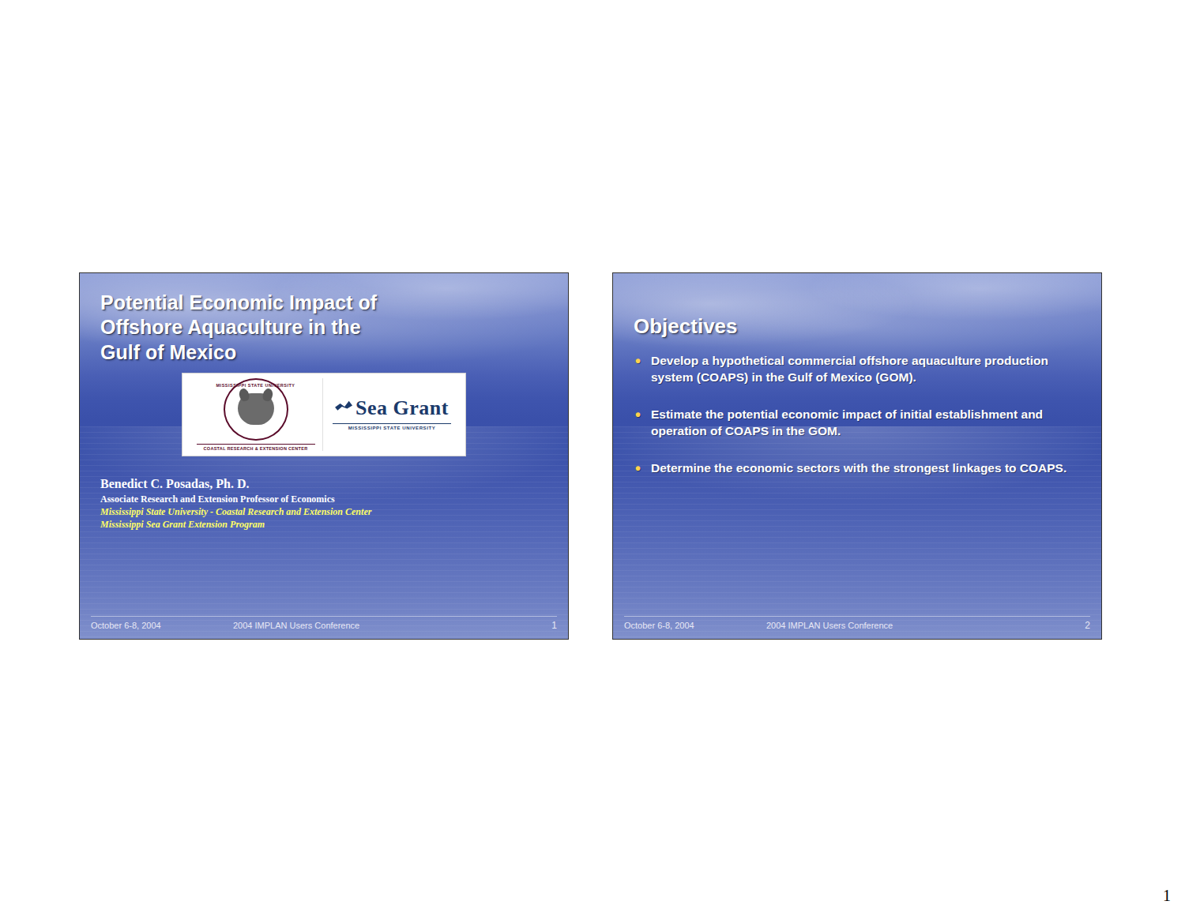Potential Economic Impact of
Offshore Aquaculture in the
Gulf of Mexico
MISSISSIPPI STATE UNIVERSITY
Coastal Research & Extension Center
Sea Grant
Mississippi State University
Benedict C. Posadas, Ph. D.
Associate Research and Extension Professor of Economics
Mississippi State University - Coastal Research and Extension Center
Mississippi Sea Grant Extension Program
October 6-8, 2004 2004 IMPLAN Users Conference 1
Objectives
Develop a hypothetical commercial offshore aquaculture production system (COAPS) in the Gulf of Mexico (GOM).
Estimate the potential economic impact of initial establishment and operation of COAPS in the GOM.
Determine the economic sectors with the strongest linkages to COAPS.
October 6-8, 2004 2004 IMPLAN Users Conference 2
1